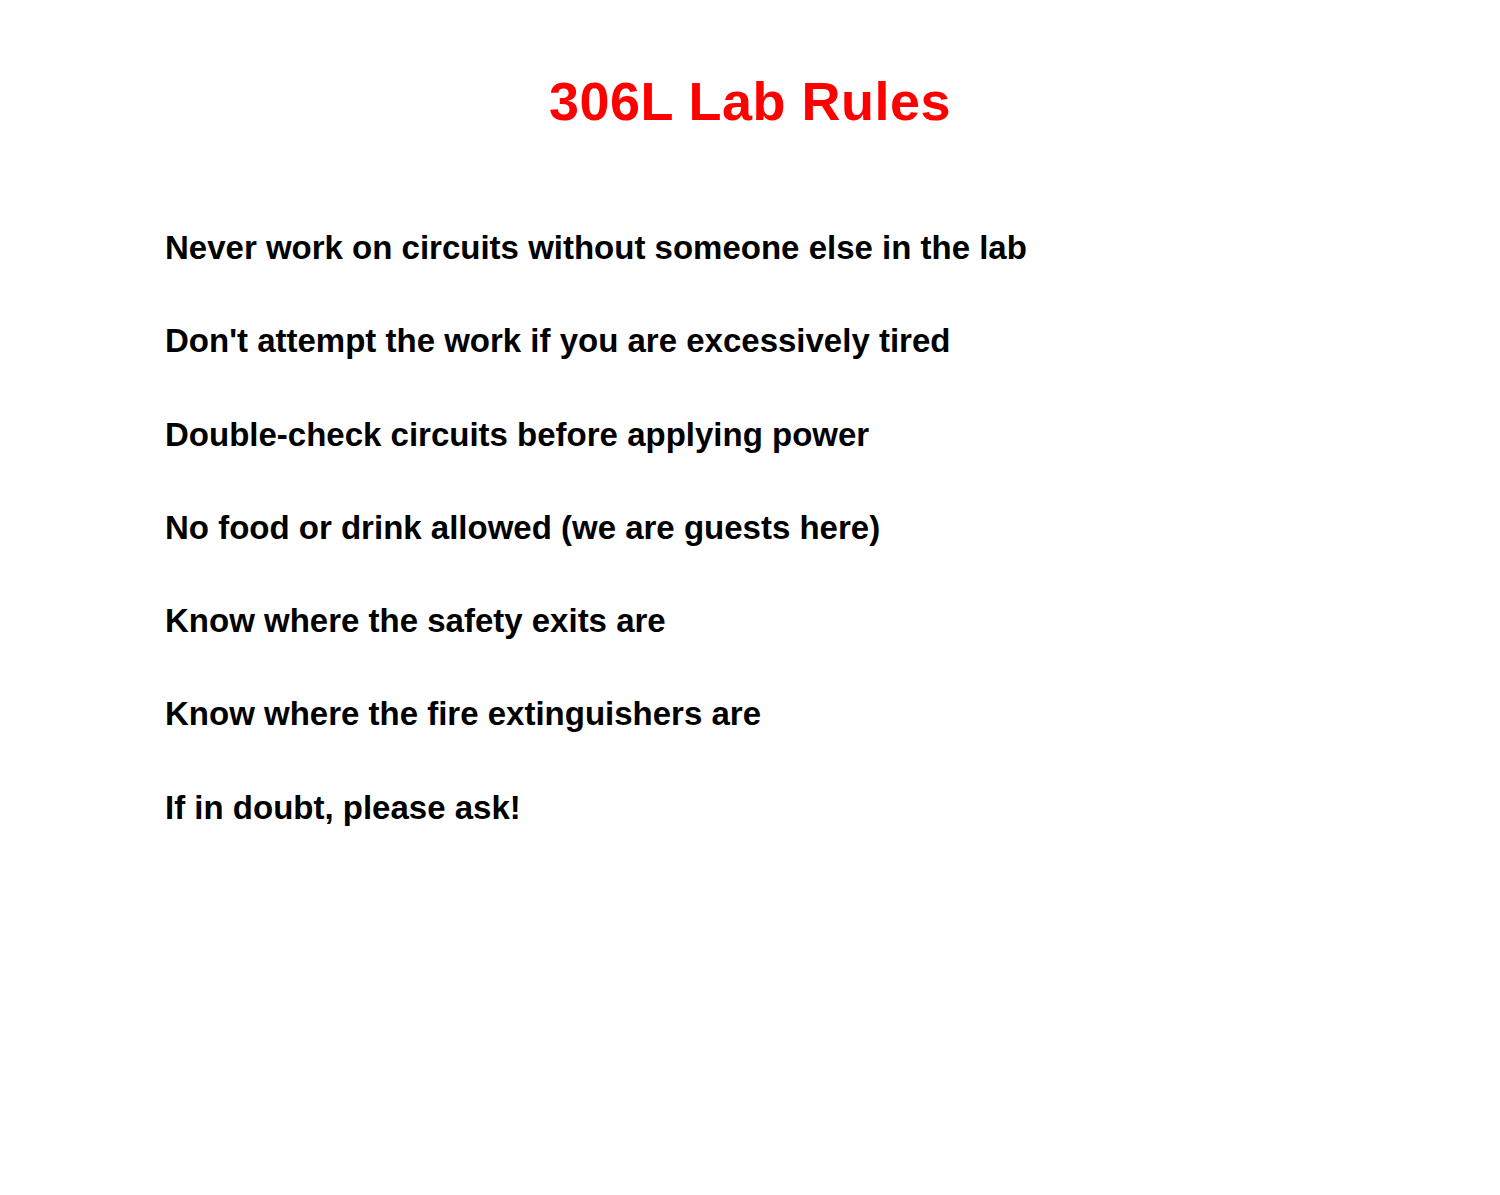306L Lab Rules
Never work on circuits without someone else in the lab
Don't attempt the work if you are excessively tired
Double-check circuits before applying power
No food or drink allowed (we are guests here)
Know where the safety exits are
Know where the fire extinguishers are
If in doubt, please ask!